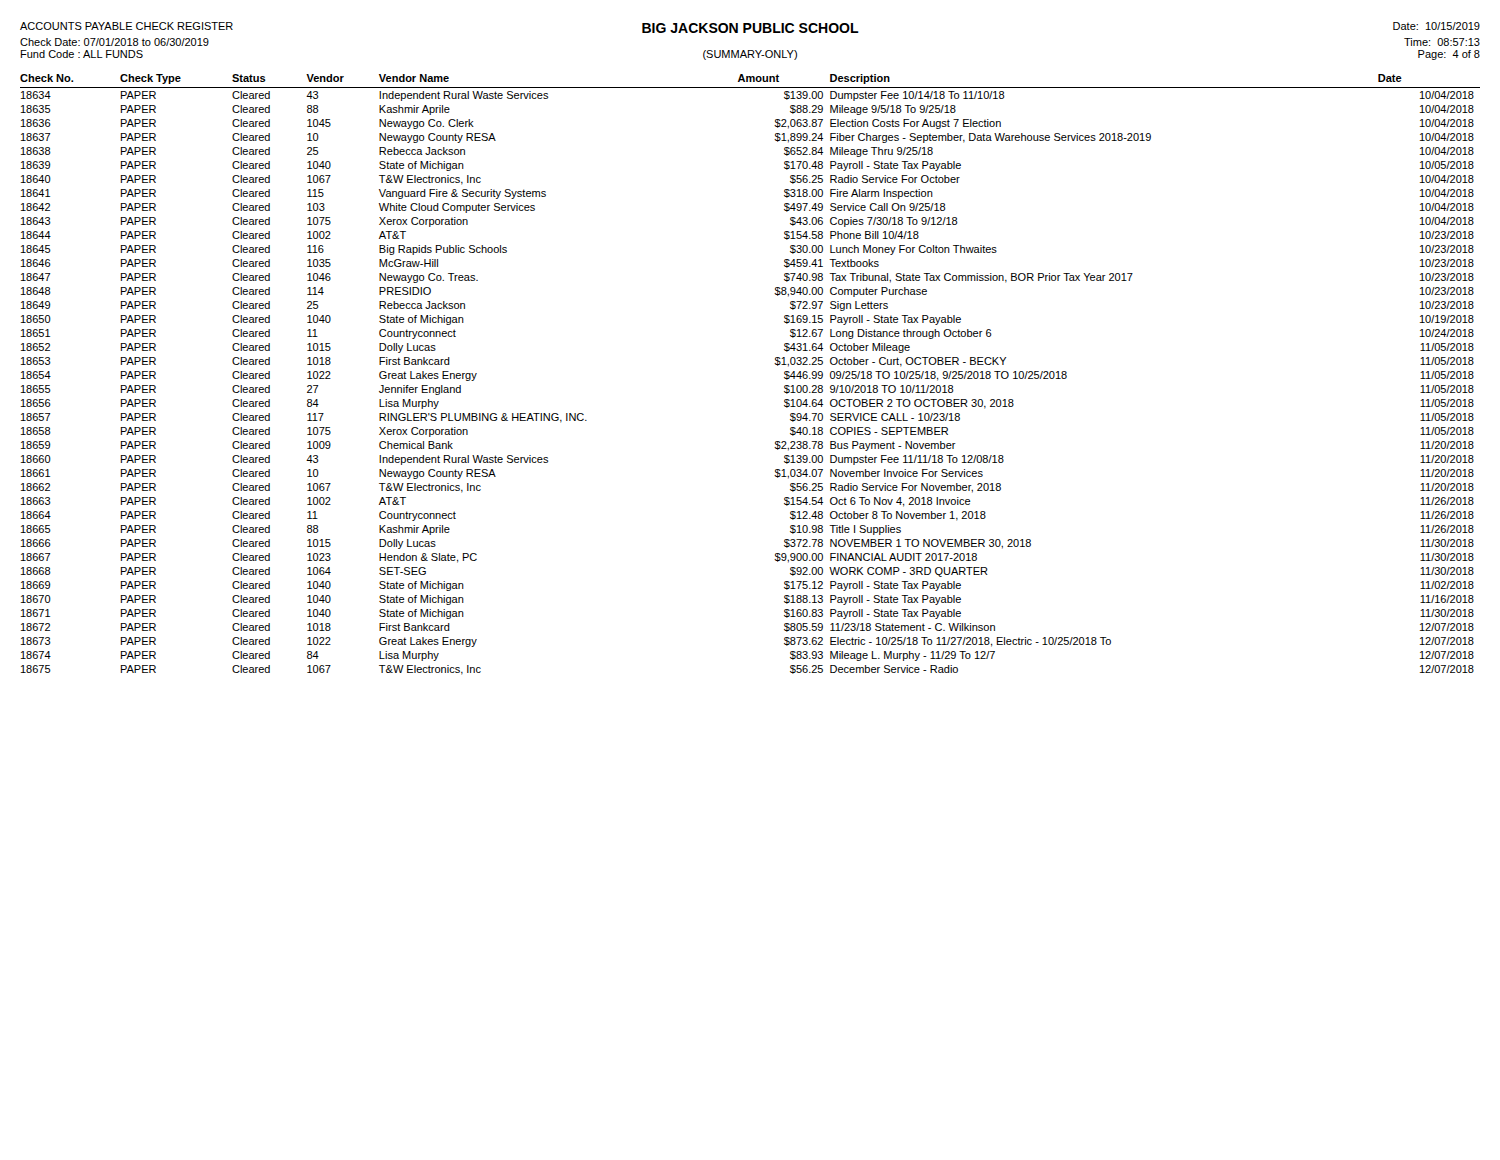| ACCOUNTS PAYABLE CHECK REGISTER | BIG JACKSON PUBLIC SCHOOL | Date: 10/15/2019 |
| Check Date: 07/01/2018 to 06/30/2019 | | Time: 08:57:13 |
| Fund Code : ALL FUNDS | (SUMMARY-ONLY) | Page: 4 of 8 |
| Check No. | Check Type | Status | Vendor | Vendor Name | Amount | Description | Date |
| --- | --- | --- | --- | --- | --- | --- | --- |
| 18634 | PAPER | Cleared | 43 | Independent Rural Waste Services | $139.00 | Dumpster Fee 10/14/18 To 11/10/18 | 10/04/2018 |
| 18635 | PAPER | Cleared | 88 | Kashmir Aprile | $88.29 | Mileage 9/5/18 To 9/25/18 | 10/04/2018 |
| 18636 | PAPER | Cleared | 1045 | Newaygo Co. Clerk | $2,063.87 | Election Costs For Augst 7 Election | 10/04/2018 |
| 18637 | PAPER | Cleared | 10 | Newaygo County RESA | $1,899.24 | Fiber Charges - September, Data Warehouse Services 2018-2019 | 10/04/2018 |
| 18638 | PAPER | Cleared | 25 | Rebecca Jackson | $652.84 | Mileage Thru 9/25/18 | 10/04/2018 |
| 18639 | PAPER | Cleared | 1040 | State of Michigan | $170.48 | Payroll - State Tax Payable | 10/05/2018 |
| 18640 | PAPER | Cleared | 1067 | T&W Electronics, Inc | $56.25 | Radio Service For October | 10/04/2018 |
| 18641 | PAPER | Cleared | 115 | Vanguard Fire & Security Systems | $318.00 | Fire Alarm Inspection | 10/04/2018 |
| 18642 | PAPER | Cleared | 103 | White Cloud Computer Services | $497.49 | Service Call On 9/25/18 | 10/04/2018 |
| 18643 | PAPER | Cleared | 1075 | Xerox Corporation | $43.06 | Copies 7/30/18 To 9/12/18 | 10/04/2018 |
| 18644 | PAPER | Cleared | 1002 | AT&T | $154.58 | Phone Bill 10/4/18 | 10/23/2018 |
| 18645 | PAPER | Cleared | 116 | Big Rapids Public Schools | $30.00 | Lunch Money For Colton Thwaites | 10/23/2018 |
| 18646 | PAPER | Cleared | 1035 | McGraw-Hill | $459.41 | Textbooks | 10/23/2018 |
| 18647 | PAPER | Cleared | 1046 | Newaygo Co. Treas. | $740.98 | Tax Tribunal, State Tax Commission, BOR Prior Tax Year 2017 | 10/23/2018 |
| 18648 | PAPER | Cleared | 114 | PRESIDIO | $8,940.00 | Computer Purchase | 10/23/2018 |
| 18649 | PAPER | Cleared | 25 | Rebecca Jackson | $72.97 | Sign Letters | 10/23/2018 |
| 18650 | PAPER | Cleared | 1040 | State of Michigan | $169.15 | Payroll - State Tax Payable | 10/19/2018 |
| 18651 | PAPER | Cleared | 11 | Countryconnect | $12.67 | Long Distance through October 6 | 10/24/2018 |
| 18652 | PAPER | Cleared | 1015 | Dolly Lucas | $431.64 | October Mileage | 11/05/2018 |
| 18653 | PAPER | Cleared | 1018 | First Bankcard | $1,032.25 | October - Curt, OCTOBER - BECKY | 11/05/2018 |
| 18654 | PAPER | Cleared | 1022 | Great Lakes Energy | $446.99 | 09/25/18 TO 10/25/18, 9/25/2018 TO 10/25/2018 | 11/05/2018 |
| 18655 | PAPER | Cleared | 27 | Jennifer England | $100.28 | 9/10/2018 TO 10/11/2018 | 11/05/2018 |
| 18656 | PAPER | Cleared | 84 | Lisa Murphy | $104.64 | OCTOBER 2 TO OCTOBER 30, 2018 | 11/05/2018 |
| 18657 | PAPER | Cleared | 117 | RINGLER'S PLUMBING & HEATING, INC. | $94.70 | SERVICE CALL - 10/23/18 | 11/05/2018 |
| 18658 | PAPER | Cleared | 1075 | Xerox Corporation | $40.18 | COPIES - SEPTEMBER | 11/05/2018 |
| 18659 | PAPER | Cleared | 1009 | Chemical Bank | $2,238.78 | Bus Payment - November | 11/20/2018 |
| 18660 | PAPER | Cleared | 43 | Independent Rural Waste Services | $139.00 | Dumpster Fee 11/11/18 To 12/08/18 | 11/20/2018 |
| 18661 | PAPER | Cleared | 10 | Newaygo County RESA | $1,034.07 | November Invoice For Services | 11/20/2018 |
| 18662 | PAPER | Cleared | 1067 | T&W Electronics, Inc | $56.25 | Radio Service For November, 2018 | 11/20/2018 |
| 18663 | PAPER | Cleared | 1002 | AT&T | $154.54 | Oct 6 To Nov 4, 2018 Invoice | 11/26/2018 |
| 18664 | PAPER | Cleared | 11 | Countryconnect | $12.48 | October 8 To November 1, 2018 | 11/26/2018 |
| 18665 | PAPER | Cleared | 88 | Kashmir Aprile | $10.98 | Title I Supplies | 11/26/2018 |
| 18666 | PAPER | Cleared | 1015 | Dolly Lucas | $372.78 | NOVEMBER 1 TO NOVEMBER 30, 2018 | 11/30/2018 |
| 18667 | PAPER | Cleared | 1023 | Hendon & Slate, PC | $9,900.00 | FINANCIAL AUDIT 2017-2018 | 11/30/2018 |
| 18668 | PAPER | Cleared | 1064 | SET-SEG | $92.00 | WORK COMP - 3RD QUARTER | 11/30/2018 |
| 18669 | PAPER | Cleared | 1040 | State of Michigan | $175.12 | Payroll - State Tax Payable | 11/02/2018 |
| 18670 | PAPER | Cleared | 1040 | State of Michigan | $188.13 | Payroll - State Tax Payable | 11/16/2018 |
| 18671 | PAPER | Cleared | 1040 | State of Michigan | $160.83 | Payroll - State Tax Payable | 11/30/2018 |
| 18672 | PAPER | Cleared | 1018 | First Bankcard | $805.59 | 11/23/18 Statement - C. Wilkinson | 12/07/2018 |
| 18673 | PAPER | Cleared | 1022 | Great Lakes Energy | $873.62 | Electric - 10/25/18 To 11/27/2018, Electric - 10/25/2018 To | 12/07/2018 |
| 18674 | PAPER | Cleared | 84 | Lisa Murphy | $83.93 | Mileage L. Murphy - 11/29 To 12/7 | 12/07/2018 |
| 18675 | PAPER | Cleared | 1067 | T&W Electronics, Inc | $56.25 | December Service - Radio | 12/07/2018 |